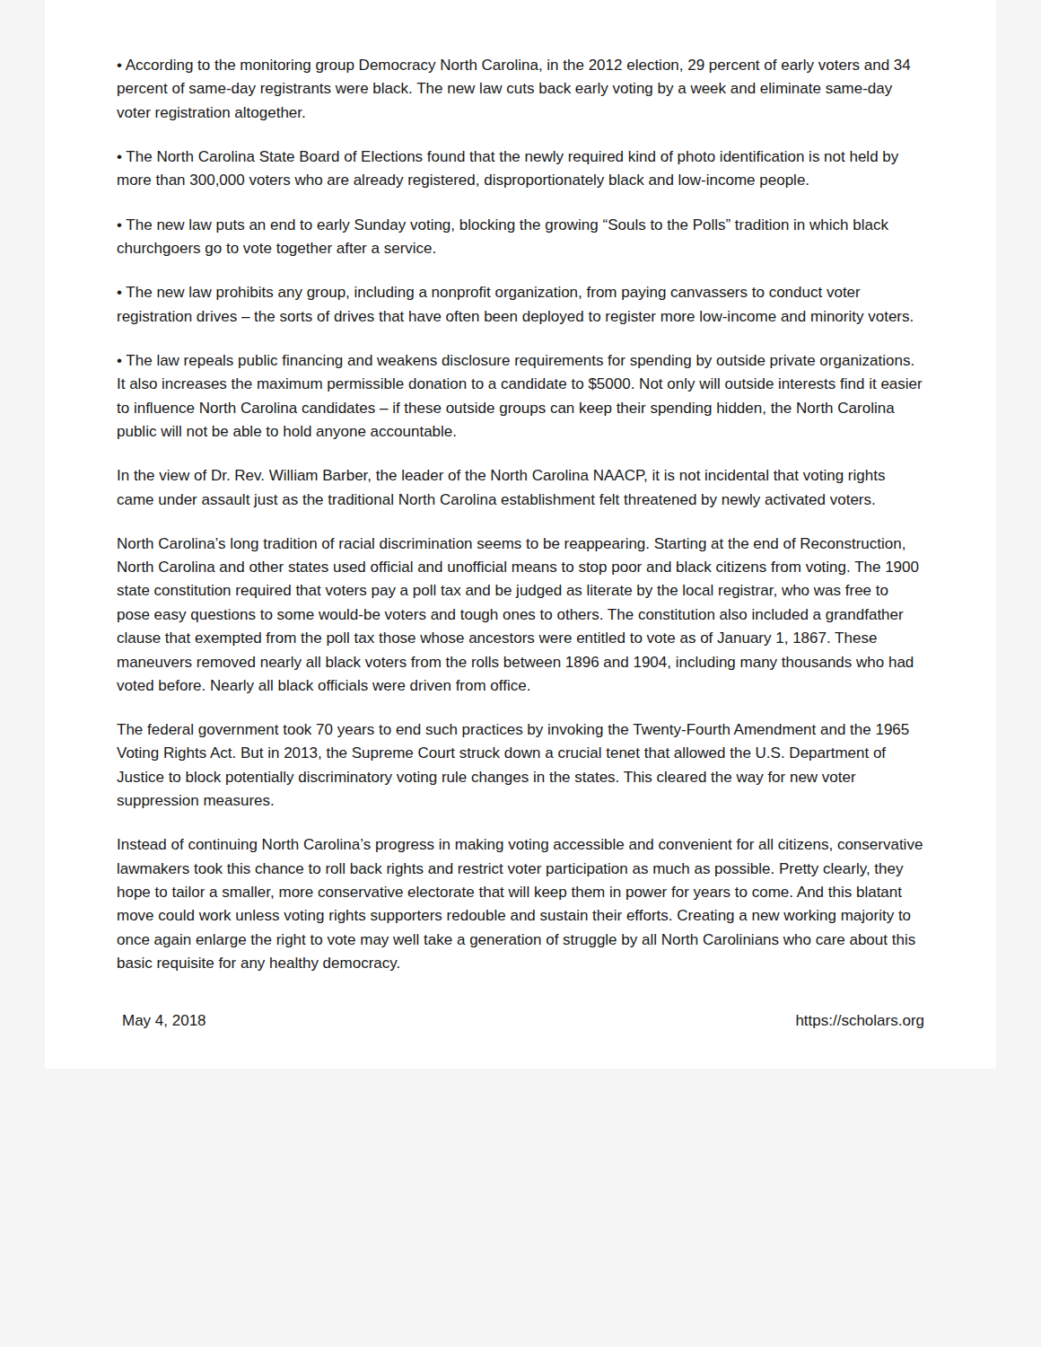• According to the monitoring group Democracy North Carolina, in the 2012 election, 29 percent of early voters and 34 percent of same-day registrants were black. The new law cuts back early voting by a week and eliminate same-day voter registration altogether.
• The North Carolina State Board of Elections found that the newly required kind of photo identification is not held by more than 300,000 voters who are already registered, disproportionately black and low-income people.
• The new law puts an end to early Sunday voting, blocking the growing “Souls to the Polls” tradition in which black churchgoers go to vote together after a service.
• The new law prohibits any group, including a nonprofit organization, from paying canvassers to conduct voter registration drives – the sorts of drives that have often been deployed to register more low-income and minority voters.
• The law repeals public financing and weakens disclosure requirements for spending by outside private organizations. It also increases the maximum permissible donation to a candidate to $5000. Not only will outside interests find it easier to influence North Carolina candidates – if these outside groups can keep their spending hidden, the North Carolina public will not be able to hold anyone accountable.
In the view of Dr. Rev. William Barber, the leader of the North Carolina NAACP, it is not incidental that voting rights came under assault just as the traditional North Carolina establishment felt threatened by newly activated voters.
North Carolina’s long tradition of racial discrimination seems to be reappearing. Starting at the end of Reconstruction, North Carolina and other states used official and unofficial means to stop poor and black citizens from voting. The 1900 state constitution required that voters pay a poll tax and be judged as literate by the local registrar, who was free to pose easy questions to some would-be voters and tough ones to others. The constitution also included a grandfather clause that exempted from the poll tax those whose ancestors were entitled to vote as of January 1, 1867. These maneuvers removed nearly all black voters from the rolls between 1896 and 1904, including many thousands who had voted before. Nearly all black officials were driven from office.
The federal government took 70 years to end such practices by invoking the Twenty-Fourth Amendment and the 1965 Voting Rights Act. But in 2013, the Supreme Court struck down a crucial tenet that allowed the U.S. Department of Justice to block potentially discriminatory voting rule changes in the states. This cleared the way for new voter suppression measures.
Instead of continuing North Carolina’s progress in making voting accessible and convenient for all citizens, conservative lawmakers took this chance to roll back rights and restrict voter participation as much as possible. Pretty clearly, they hope to tailor a smaller, more conservative electorate that will keep them in power for years to come. And this blatant move could work unless voting rights supporters redouble and sustain their efforts. Creating a new working majority to once again enlarge the right to vote may well take a generation of struggle by all North Carolinians who care about this basic requisite for any healthy democracy.
May 4, 2018 https://scholars.org